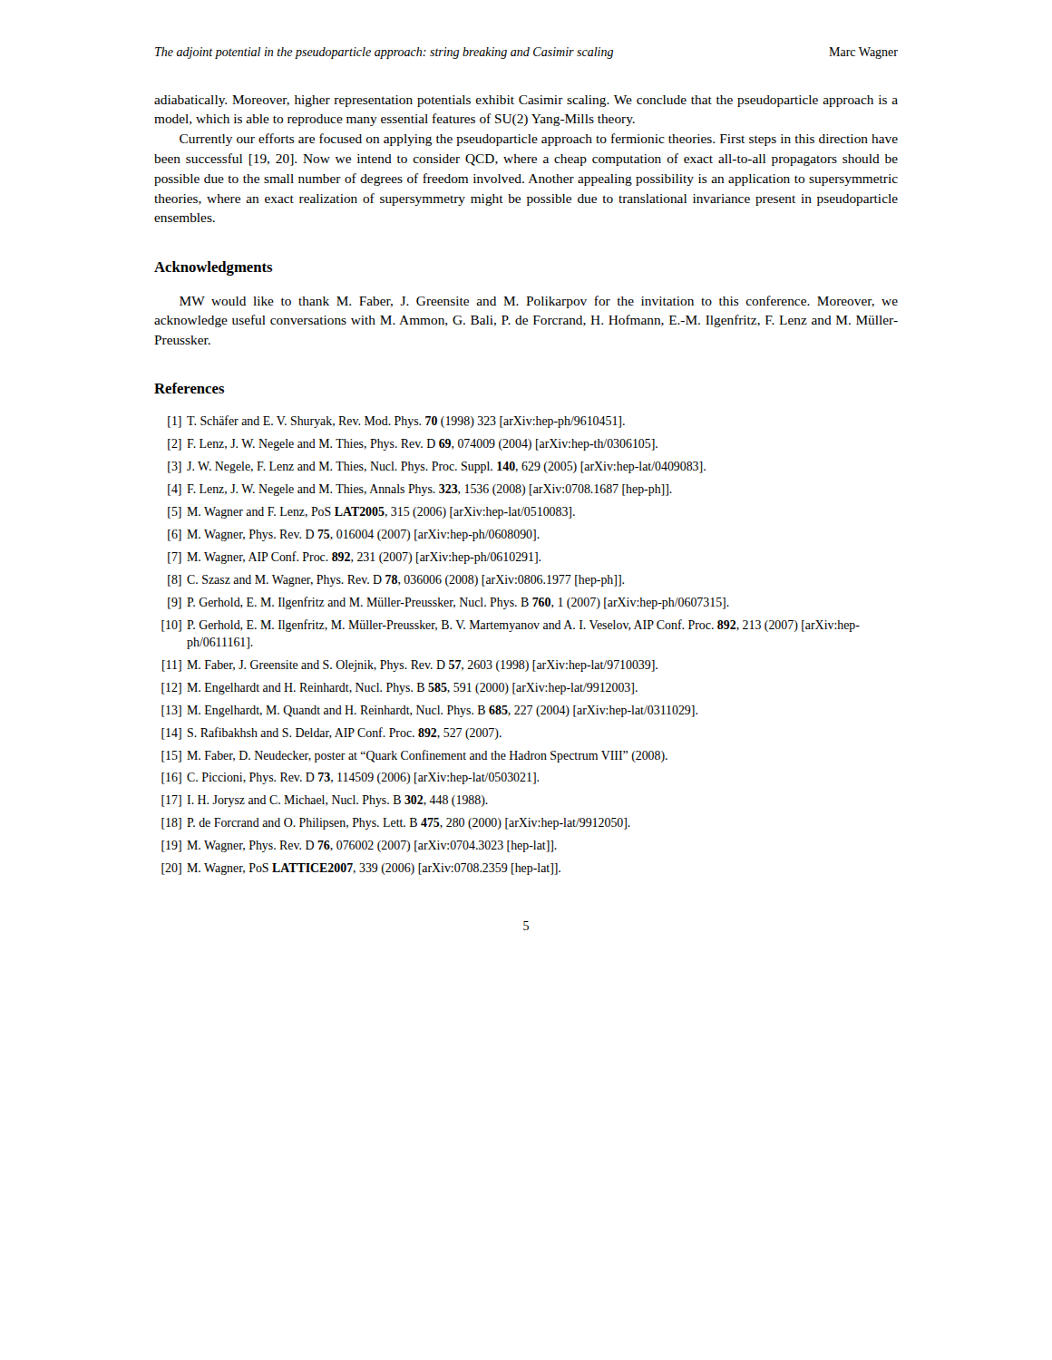The adjoint potential in the pseudoparticle approach: string breaking and Casimir scaling Marc Wagner
adiabatically. Moreover, higher representation potentials exhibit Casimir scaling. We conclude that the pseudoparticle approach is a model, which is able to reproduce many essential features of SU(2) Yang-Mills theory.
Currently our efforts are focused on applying the pseudoparticle approach to fermionic theories. First steps in this direction have been successful [19, 20]. Now we intend to consider QCD, where a cheap computation of exact all-to-all propagators should be possible due to the small number of degrees of freedom involved. Another appealing possibility is an application to supersymmetric theories, where an exact realization of supersymmetry might be possible due to translational invariance present in pseudoparticle ensembles.
Acknowledgments
MW would like to thank M. Faber, J. Greensite and M. Polikarpov for the invitation to this conference. Moreover, we acknowledge useful conversations with M. Ammon, G. Bali, P. de Forcrand, H. Hofmann, E.-M. Ilgenfritz, F. Lenz and M. Müller-Preussker.
References
[1] T. Schäfer and E. V. Shuryak, Rev. Mod. Phys. 70 (1998) 323 [arXiv:hep-ph/9610451].
[2] F. Lenz, J. W. Negele and M. Thies, Phys. Rev. D 69, 074009 (2004) [arXiv:hep-th/0306105].
[3] J. W. Negele, F. Lenz and M. Thies, Nucl. Phys. Proc. Suppl. 140, 629 (2005) [arXiv:hep-lat/0409083].
[4] F. Lenz, J. W. Negele and M. Thies, Annals Phys. 323, 1536 (2008) [arXiv:0708.1687 [hep-ph]].
[5] M. Wagner and F. Lenz, PoS LAT2005, 315 (2006) [arXiv:hep-lat/0510083].
[6] M. Wagner, Phys. Rev. D 75, 016004 (2007) [arXiv:hep-ph/0608090].
[7] M. Wagner, AIP Conf. Proc. 892, 231 (2007) [arXiv:hep-ph/0610291].
[8] C. Szasz and M. Wagner, Phys. Rev. D 78, 036006 (2008) [arXiv:0806.1977 [hep-ph]].
[9] P. Gerhold, E. M. Ilgenfritz and M. Müller-Preussker, Nucl. Phys. B 760, 1 (2007) [arXiv:hep-ph/0607315].
[10] P. Gerhold, E. M. Ilgenfritz, M. Müller-Preussker, B. V. Martemyanov and A. I. Veselov, AIP Conf. Proc. 892, 213 (2007) [arXiv:hep-ph/0611161].
[11] M. Faber, J. Greensite and S. Olejnik, Phys. Rev. D 57, 2603 (1998) [arXiv:hep-lat/9710039].
[12] M. Engelhardt and H. Reinhardt, Nucl. Phys. B 585, 591 (2000) [arXiv:hep-lat/9912003].
[13] M. Engelhardt, M. Quandt and H. Reinhardt, Nucl. Phys. B 685, 227 (2004) [arXiv:hep-lat/0311029].
[14] S. Rafibakhsh and S. Deldar, AIP Conf. Proc. 892, 527 (2007).
[15] M. Faber, D. Neudecker, poster at “Quark Confinement and the Hadron Spectrum VIII” (2008).
[16] C. Piccioni, Phys. Rev. D 73, 114509 (2006) [arXiv:hep-lat/0503021].
[17] I. H. Jorysz and C. Michael, Nucl. Phys. B 302, 448 (1988).
[18] P. de Forcrand and O. Philipsen, Phys. Lett. B 475, 280 (2000) [arXiv:hep-lat/9912050].
[19] M. Wagner, Phys. Rev. D 76, 076002 (2007) [arXiv:0704.3023 [hep-lat]].
[20] M. Wagner, PoS LATTICE2007, 339 (2006) [arXiv:0708.2359 [hep-lat]].
5